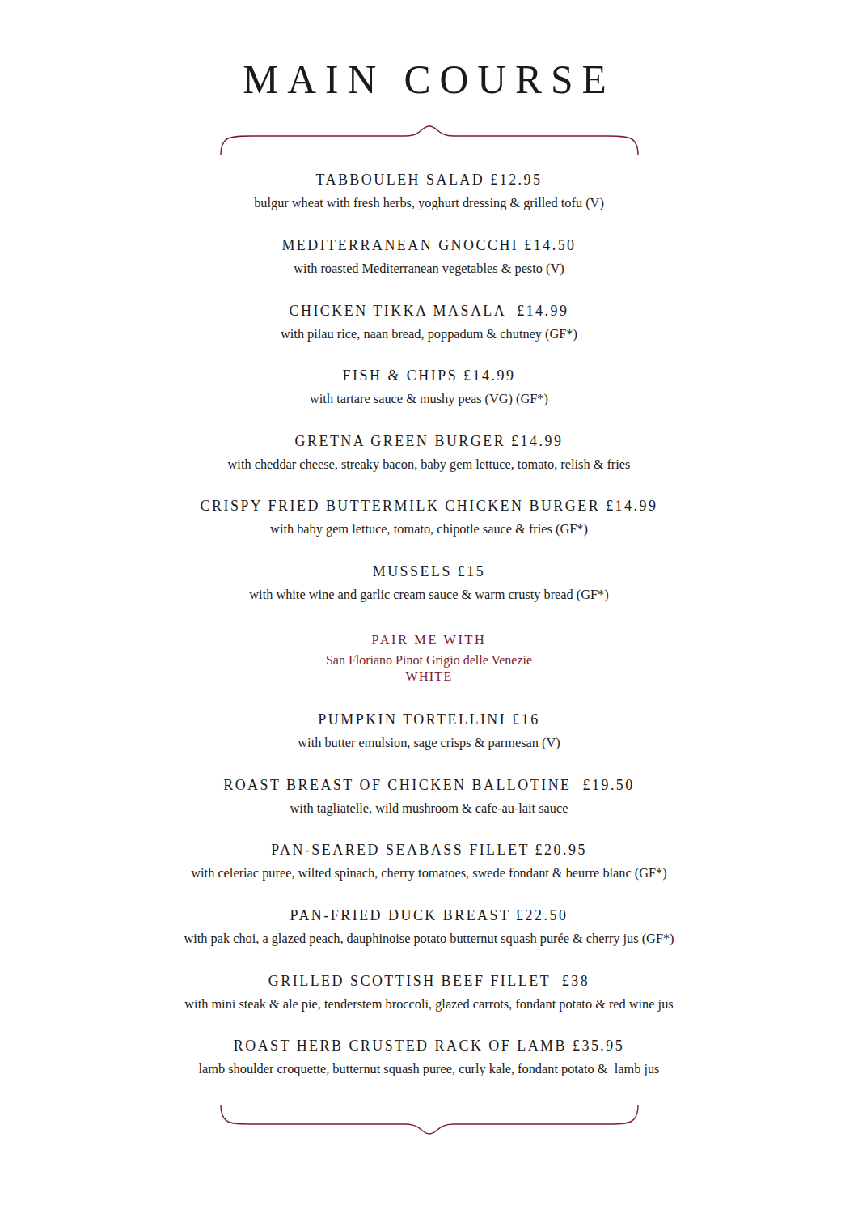Main Course
Tabbouleh Salad £12.95 bulgur wheat with fresh herbs, yoghurt dressing & grilled tofu (V)
Mediterranean Gnocchi £14.50 with roasted Mediterranean vegetables & pesto (V)
Chicken Tikka Masala £14.99 with pilau rice, naan bread, poppadum & chutney (GF*)
Fish & Chips £14.99 with tartare sauce & mushy peas (VG) (GF*)
Gretna Green Burger £14.99 with cheddar cheese, streaky bacon, baby gem lettuce, tomato, relish & fries
Crispy Fried Buttermilk Chicken Burger £14.99 with baby gem lettuce, tomato, chipotle sauce & fries (GF*)
Mussels £15 with white wine and garlic cream sauce & warm crusty bread (GF*)
Pair me with San Floriano Pinot Grigio delle Venezie WHITE
Pumpkin Tortellini £16 with butter emulsion, sage crisps & parmesan (V)
Roast Breast of Chicken Ballotine £19.50 with tagliatelle, wild mushroom & cafe-au-lait sauce
Pan-Seared Seabass Fillet £20.95 with celeriac puree, wilted spinach, cherry tomatoes, swede fondant & beurre blanc (GF*)
Pan-Fried Duck Breast £22.50 with pak choi, a glazed peach, dauphinoise potato butternut squash purée & cherry jus (GF*)
Grilled Scottish Beef Fillet £38 with mini steak & ale pie, tenderstem broccoli, glazed carrots, fondant potato & red wine jus
Roast Herb Crusted Rack of Lamb £35.95 lamb shoulder croquette, butternut squash puree, curly kale, fondant potato & lamb jus